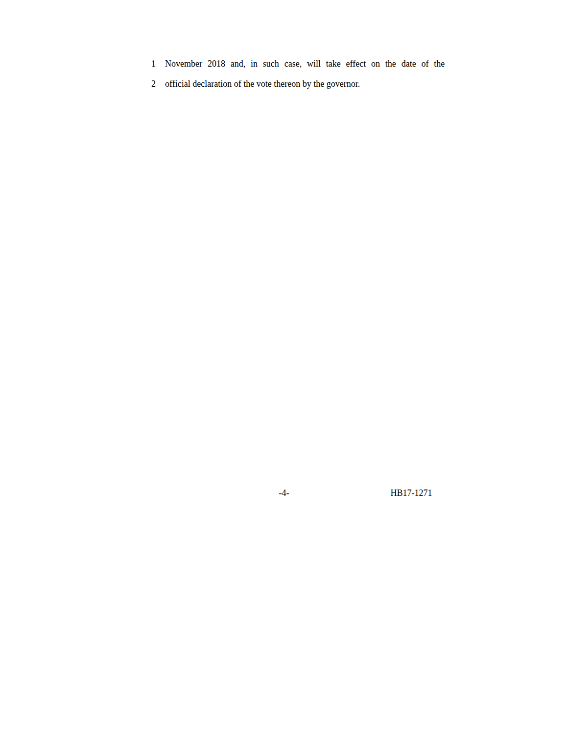1 November 2018 and, in such case, will take effect on the date of the
2 official declaration of the vote thereon by the governor.
-4- HB17-1271